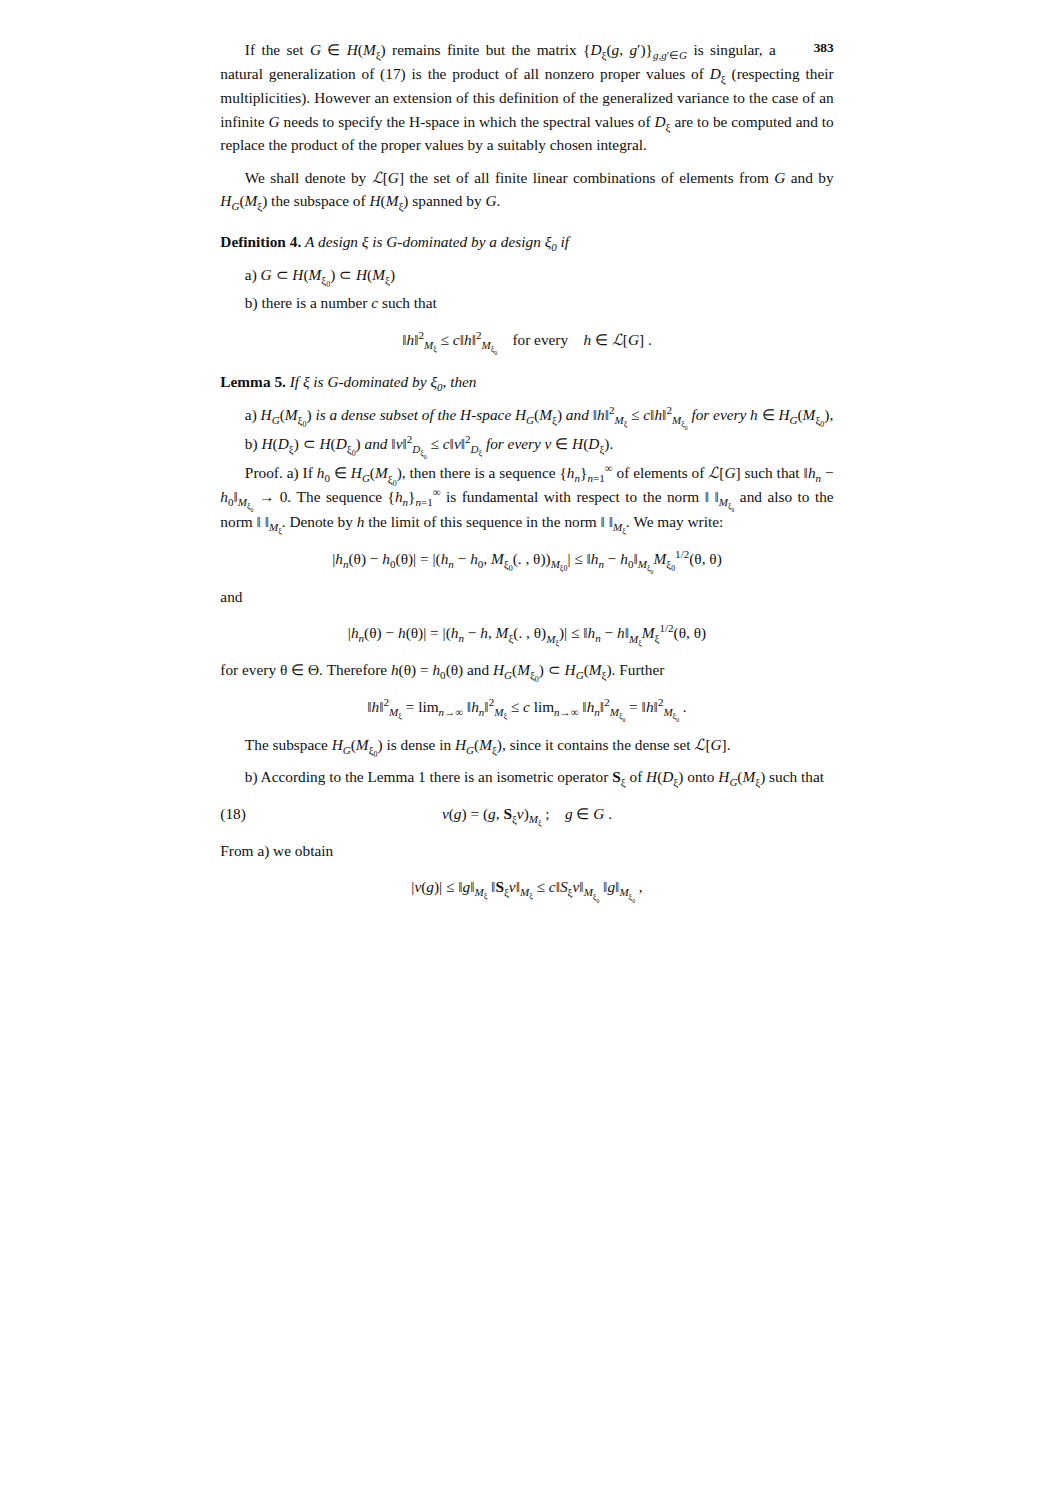383 If the set G ∈ H(Mξ) remains finite but the matrix {Dξ(g, g′)}g,g′∈G is singular, a natural generalization of (17) is the product of all nonzero proper values of Dξ (respecting their multiplicities). However an extension of this definition of the generalized variance to the case of an infinite G needs to specify the H-space in which the spectral values of Dξ are to be computed and to replace the product of the proper values by a suitably chosen integral.
We shall denote by ℒ[G] the set of all finite linear combinations of elements from G and by HG(Mξ) the subspace of H(Mξ) spanned by G.
Definition 4. A design ξ is G-dominated by a design ξ0 if
a) G ⊂ H(Mξ0) ⊂ H(Mξ)
b) there is a number c such that
‖h‖2Mξ ≤ c‖h‖2Mξ0 for every h ∈ ℒ[G] .
Lemma 5. If ξ is G-dominated by ξ0, then
a) HG(Mξ0) is a dense subset of the H-space HG(Mξ) and ‖h‖2Mξ ≤ c‖h‖2Mξ0 for every h ∈ HG(Mξ0),
b) H(Dξ) ⊂ H(Dξ0) and ‖v‖2Dξ0 ≤ c‖v‖2Dξ for every v ∈ H(Dξ).
Proof. a) If h0 ∈ HG(Mξ0), then there is a sequence {hn}n=1∞ of elements of ℒ[G] such that ‖hn − h0‖Mξ0 → 0. The sequence {hn}n=1∞ is fundamental with respect to the norm ‖ ‖Mξ0 and also to the norm ‖ ‖Mξ. Denote by h the limit of this sequence in the norm ‖ ‖Mξ. We may write:
|hn(θ) − h0(θ)| = |(hn − h0, Mξ0(. , θ))Mξ0| ≤ ‖hn − h0‖Mξ0Mξ01/2(θ, θ)
and
|hn(θ) − h(θ)| = |(hn − h, Mξ(. , θ)Mξ)| ≤ ‖hn − h‖MξMξ1/2(θ, θ)
for every θ ∈ Θ. Therefore h(θ) = h0(θ) and HG(Mξ0) ⊂ HG(Mξ). Further
‖h‖2Mξ = limn→∞ ‖hn‖2Mξ ≤ c limn→∞ ‖hn‖2Mξ0 = ‖h‖2Mξ0 .
The subspace HG(Mξ0) is dense in HG(Mξ), since it contains the dense set ℒ[G].
b) According to the Lemma 1 there is an isometric operator Sξ of H(Dξ) onto HG(Mξ) such that
(18) v(g) = (g, Sξv)Mξ ; g ∈ G .
From a) we obtain
|v(g)| ≤ ‖g‖Mξ ‖Sξv‖Mξ ≤ c‖Sξv‖Mξ0 ‖g‖Mξ0 ,